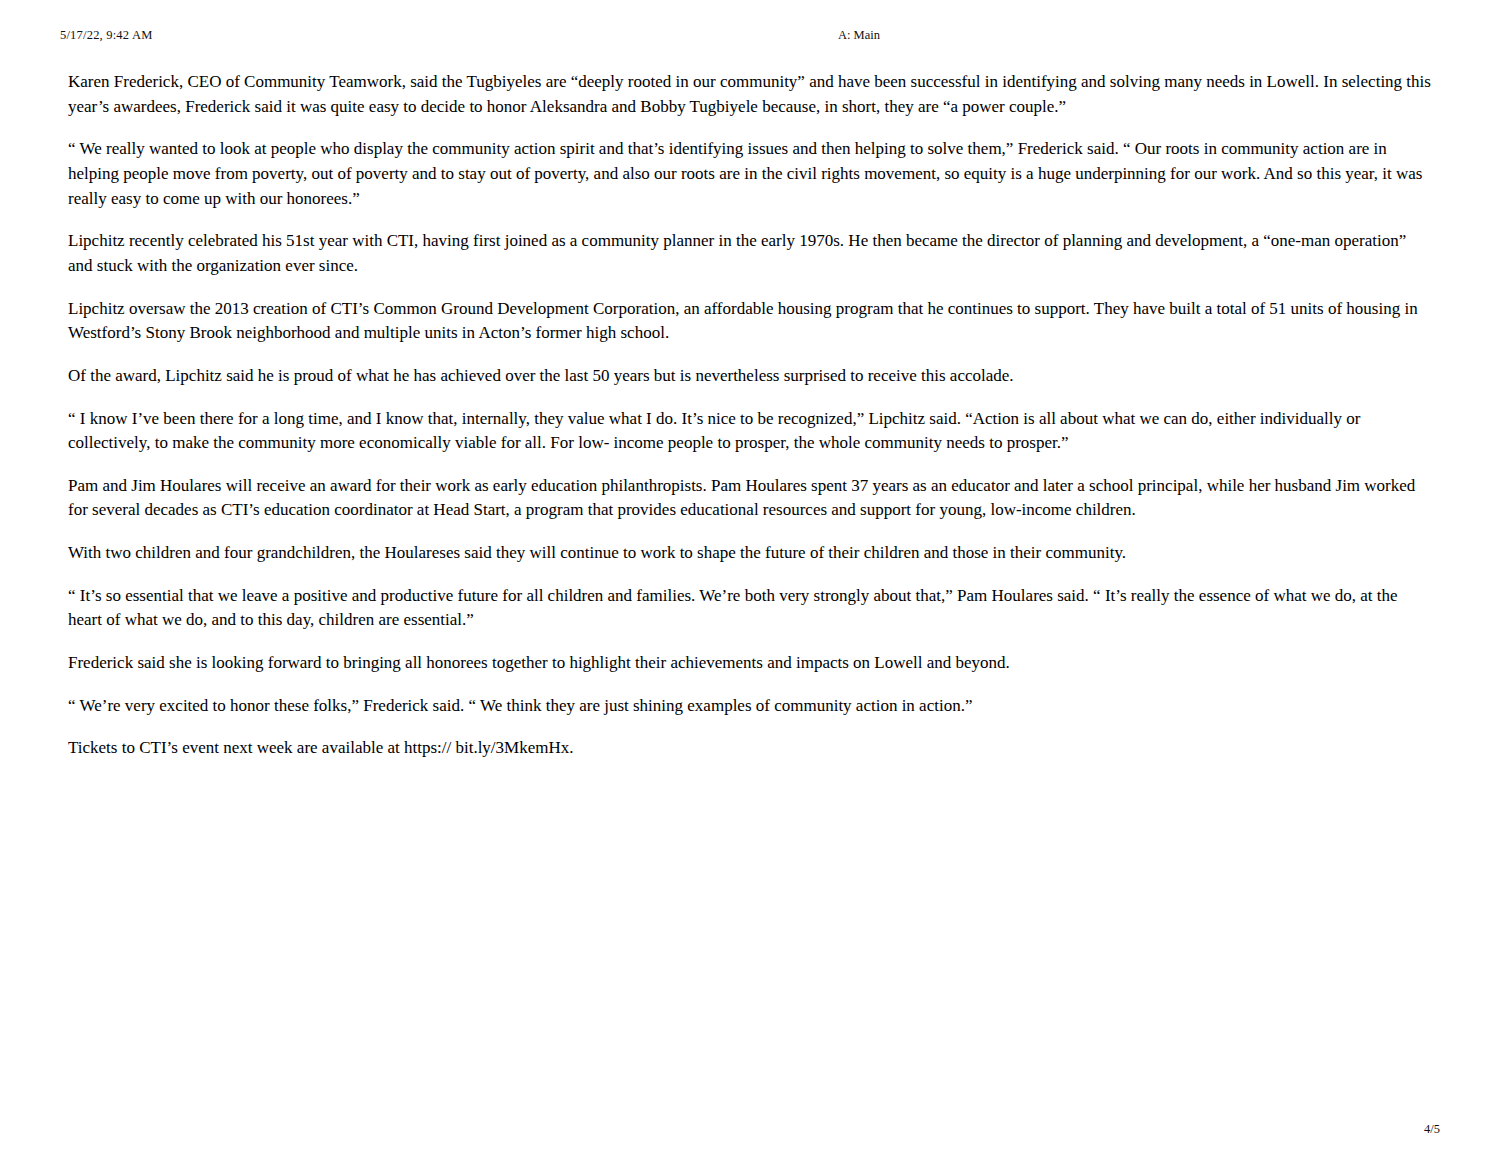5/17/22, 9:42 AM
A: Main
Karen Frederick, CEO of Community Teamwork, said the Tugbiyeles are “deeply rooted in our community” and have been successful in identifying and solving many needs in Lowell. In selecting this year’s awardees, Frederick said it was quite easy to decide to honor Aleksandra and Bobby Tugbiyele because, in short, they are “a power couple.”
“ We really wanted to look at people who display the community action spirit and that’s identifying issues and then helping to solve them,” Frederick said. “ Our roots in community action are in helping people move from poverty, out of poverty and to stay out of poverty, and also our roots are in the civil rights movement, so equity is a huge underpinning for our work. And so this year, it was really easy to come up with our honorees.”
Lipchitz recently celebrated his 51st year with CTI, having first joined as a community planner in the early 1970s. He then became the director of planning and development, a “one-man operation” and stuck with the organization ever since.
Lipchitz oversaw the 2013 creation of CTI’s Common Ground Development Corporation, an affordable housing program that he continues to support. They have built a total of 51 units of housing in Westford’s Stony Brook neighborhood and multiple units in Acton’s former high school.
Of the award, Lipchitz said he is proud of what he has achieved over the last 50 years but is nevertheless surprised to receive this accolade.
“ I know I’ve been there for a long time, and I know that, internally, they value what I do. It’s nice to be recognized,” Lipchitz said. “Action is all about what we can do, either individually or collectively, to make the community more economically viable for all. For low- income people to prosper, the whole community needs to prosper.”
Pam and Jim Houlares will receive an award for their work as early education philanthropists. Pam Houlares spent 37 years as an educator and later a school principal, while her husband Jim worked for several decades as CTI’s education coordinator at Head Start, a program that provides educational resources and support for young, low-income children.
With two children and four grandchildren, the Houlareses said they will continue to work to shape the future of their children and those in their community.
“ It’s so essential that we leave a positive and productive future for all children and families. We’re both very strongly about that,” Pam Houlares said. “ It’s really the essence of what we do, at the heart of what we do, and to this day, children are essential.”
Frederick said she is looking forward to bringing all honorees together to highlight their achievements and impacts on Lowell and beyond.
“ We’re very excited to honor these folks,” Frederick said. “ We think they are just shining examples of community action in action.”
Tickets to CTI’s event next week are available at https:// bit.ly/3MkemHx.
4/5